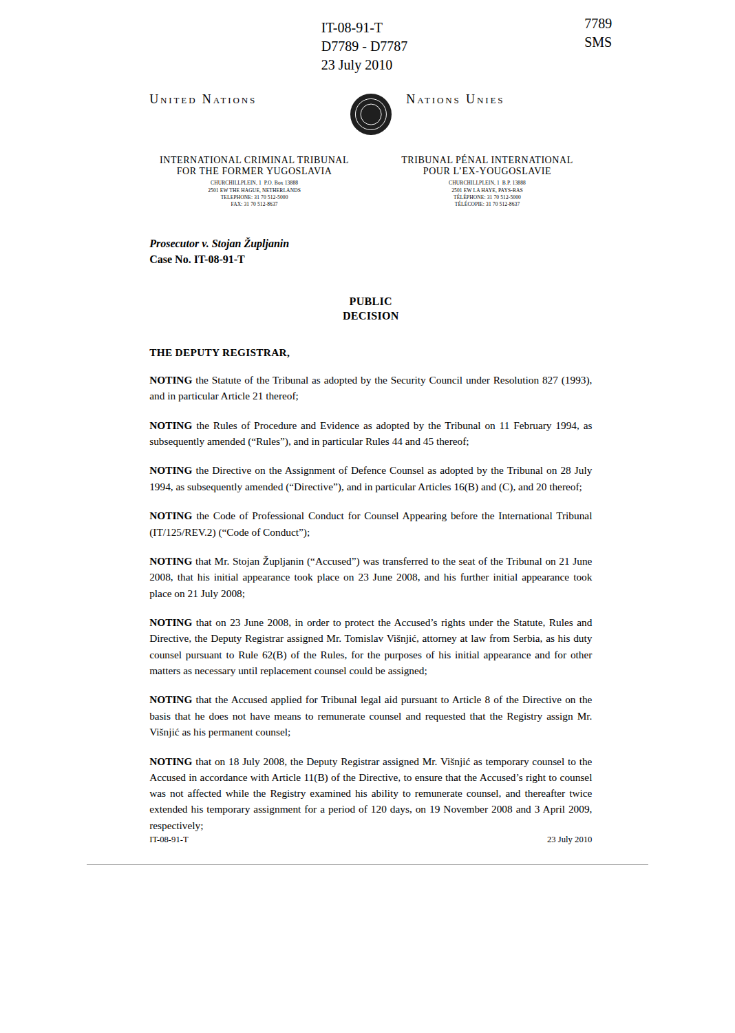IT-08-91-T
D7789 - D7787
23 July 2010
7789
SMS
United Nations
Nations Unies
INTERNATIONAL CRIMINAL TRIBUNAL
FOR THE FORMER YUGOSLAVIA
CHURCHILLPLEIN, 1 P.O. Box 13888
2501 EW THE HAGUE, NETHERLANDS
TELEPHONE: 31 70 512-5000
FAX: 31 70 512-8637
TRIBUNAL PÉNAL INTERNATIONAL
POUR L’EX-YOUGOSLAVIE
CHURCHILLPLEIN, 1 B.P. 13888
2501 EW LA HAYE, PAYS-BAS
TÉLÉPHONE: 31 70 512-5000
TÉLÉCOPIE: 31 70 512-8637
Prosecutor v. Stojan Župljanin
Case No. IT-08-91-T
PUBLIC
DECISION
THE DEPUTY REGISTRAR,
NOTING the Statute of the Tribunal as adopted by the Security Council under Resolution 827 (1993), and in particular Article 21 thereof;
NOTING the Rules of Procedure and Evidence as adopted by the Tribunal on 11 February 1994, as subsequently amended (“Rules”), and in particular Rules 44 and 45 thereof;
NOTING the Directive on the Assignment of Defence Counsel as adopted by the Tribunal on 28 July 1994, as subsequently amended (“Directive”), and in particular Articles 16(B) and (C), and 20 thereof;
NOTING the Code of Professional Conduct for Counsel Appearing before the International Tribunal (IT/125/REV.2) (“Code of Conduct”);
NOTING that Mr. Stojan Župljanin (“Accused”) was transferred to the seat of the Tribunal on 21 June 2008, that his initial appearance took place on 23 June 2008, and his further initial appearance took place on 21 July 2008;
NOTING that on 23 June 2008, in order to protect the Accused’s rights under the Statute, Rules and Directive, the Deputy Registrar assigned Mr. Tomislav Višnjić, attorney at law from Serbia, as his duty counsel pursuant to Rule 62(B) of the Rules, for the purposes of his initial appearance and for other matters as necessary until replacement counsel could be assigned;
NOTING that the Accused applied for Tribunal legal aid pursuant to Article 8 of the Directive on the basis that he does not have means to remunerate counsel and requested that the Registry assign Mr. Višnjić as his permanent counsel;
NOTING that on 18 July 2008, the Deputy Registrar assigned Mr. Višnjić as temporary counsel to the Accused in accordance with Article 11(B) of the Directive, to ensure that the Accused’s right to counsel was not affected while the Registry examined his ability to remunerate counsel, and thereafter twice extended his temporary assignment for a period of 120 days, on 19 November 2008 and 3 April 2009, respectively;
IT-08-91-T
23 July 2010